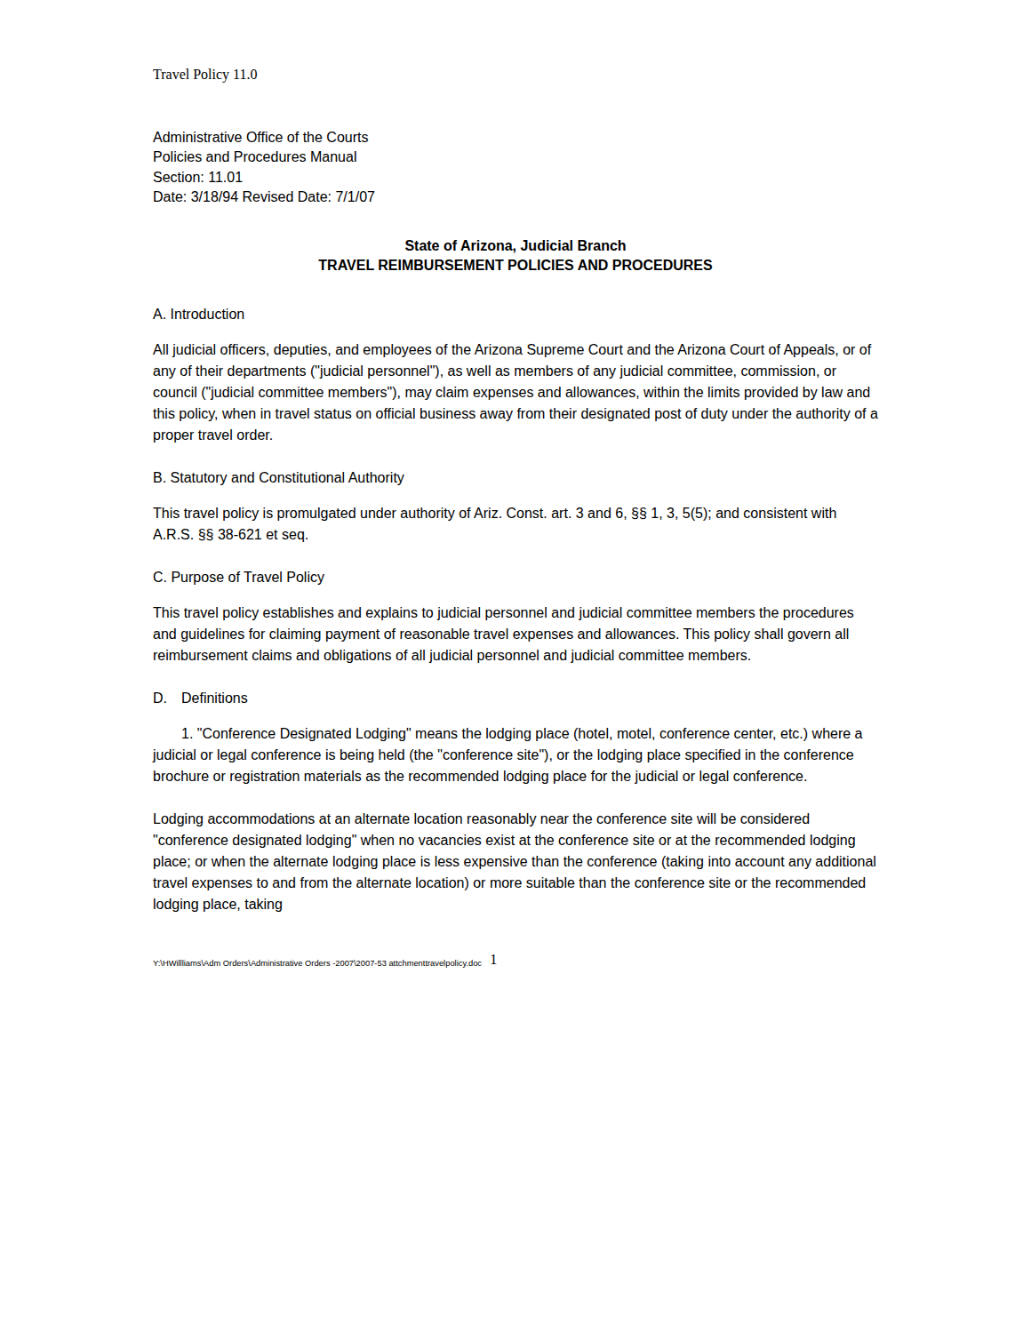Travel Policy 11.0
Administrative Office of the Courts
Policies and Procedures Manual
Section: 11.01
Date: 3/18/94 Revised Date: 7/1/07
State of Arizona, Judicial Branch
TRAVEL REIMBURSEMENT POLICIES AND PROCEDURES
A. Introduction
All judicial officers, deputies, and employees of the Arizona Supreme Court and the Arizona Court of Appeals, or of any of their departments ("judicial personnel"), as well as members of any judicial committee, commission, or council ("judicial committee members"), may claim expenses and allowances, within the limits provided by law and this policy, when in travel status on official business away from their designated post of duty under the authority of a proper travel order.
B. Statutory and Constitutional Authority
This travel policy is promulgated under authority of Ariz. Const. art. 3 and 6, §§ 1, 3, 5(5); and consistent with A.R.S. §§ 38-621 et seq.
C. Purpose of Travel Policy
This travel policy establishes and explains to judicial personnel and judicial committee members the procedures and guidelines for claiming payment of reasonable travel expenses and allowances. This policy shall govern all reimbursement claims and obligations of all judicial personnel and judicial committee members.
D. Definitions
1. "Conference Designated Lodging" means the lodging place (hotel, motel, conference center, etc.) where a judicial or legal conference is being held (the "conference site"), or the lodging place specified in the conference brochure or registration materials as the recommended lodging place for the judicial or legal conference.
Lodging accommodations at an alternate location reasonably near the conference site will be considered "conference designated lodging" when no vacancies exist at the conference site or at the recommended lodging place; or when the alternate lodging place is less expensive than the conference (taking into account any additional travel expenses to and from the alternate location) or more suitable than the conference site or the recommended lodging place, taking
Y:\HWillliams\Adm Orders\Administrative Orders -2007\2007-53 attchmenttravelpolicy.doc 1